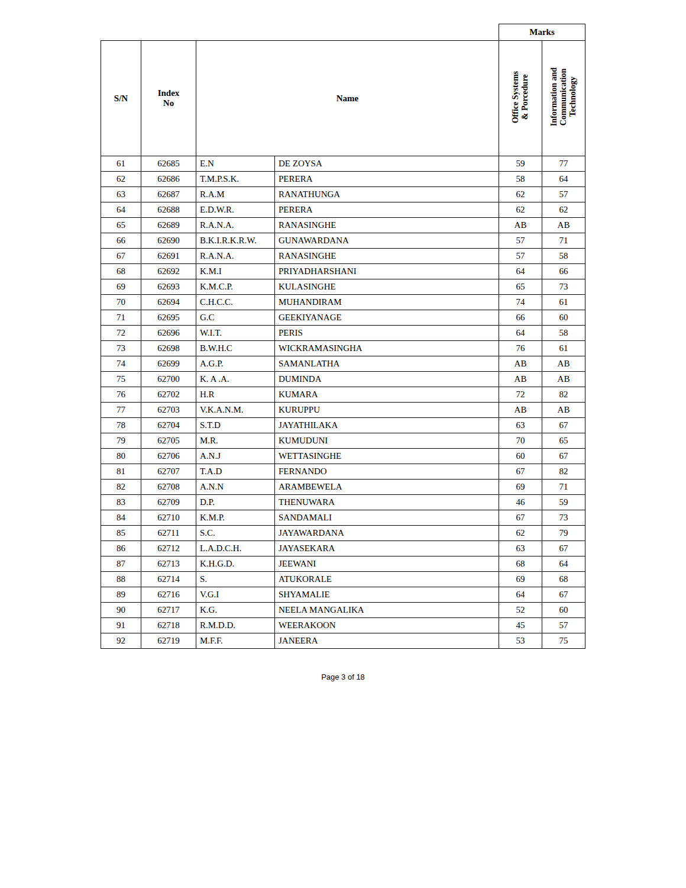| | | | | Marks |
| --- | --- | --- | --- | --- |
| S/N | Index No | Name | Office Systems & Porcedure | Information and Communication Technology |
| 61 | 62685 | E.N | DE ZOYSA | 59 | 77 |
| 62 | 62686 | T.M.P.S.K. | PERERA | 58 | 64 |
| 63 | 62687 | R.A.M | RANATHUNGA | 62 | 57 |
| 64 | 62688 | E.D.W.R. | PERERA | 62 | 62 |
| 65 | 62689 | R.A.N.A. | RANASINGHE | AB | AB |
| 66 | 62690 | B.K.I.R.K.R.W. | GUNAWARDANA | 57 | 71 |
| 67 | 62691 | R.A.N.A. | RANASINGHE | 57 | 58 |
| 68 | 62692 | K.M.I | PRIYADHARSHANI | 64 | 66 |
| 69 | 62693 | K.M.C.P. | KULASINGHE | 65 | 73 |
| 70 | 62694 | C.H.C.C. | MUHANDIRAM | 74 | 61 |
| 71 | 62695 | G.C | GEEKIYANAGE | 66 | 60 |
| 72 | 62696 | W.I.T. | PERIS | 64 | 58 |
| 73 | 62698 | B.W.H.C | WICKRAMASINGHA | 76 | 61 |
| 74 | 62699 | A.G.P. | SAMANLATHA | AB | AB |
| 75 | 62700 | K. A .A. | DUMINDA | AB | AB |
| 76 | 62702 | H.R | KUMARA | 72 | 82 |
| 77 | 62703 | V.K.A.N.M. | KURUPPU | AB | AB |
| 78 | 62704 | S.T.D | JAYATHILAKA | 63 | 67 |
| 79 | 62705 | M.R. | KUMUDUNI | 70 | 65 |
| 80 | 62706 | A.N.J | WETTASINGHE | 60 | 67 |
| 81 | 62707 | T.A.D | FERNANDO | 67 | 82 |
| 82 | 62708 | A.N.N | ARAMBEWELA | 69 | 71 |
| 83 | 62709 | D.P. | THENUWARA | 46 | 59 |
| 84 | 62710 | K.M.P. | SANDAMALI | 67 | 73 |
| 85 | 62711 | S.C. | JAYAWARDANA | 62 | 79 |
| 86 | 62712 | L.A.D.C.H. | JAYASEKARA | 63 | 67 |
| 87 | 62713 | K.H.G.D. | JEEWANI | 68 | 64 |
| 88 | 62714 | S. | ATUKORALE | 69 | 68 |
| 89 | 62716 | V.G.I | SHYAMALIE | 64 | 67 |
| 90 | 62717 | K.G. | NEELA MANGALIKA | 52 | 60 |
| 91 | 62718 | R.M.D.D. | WEERAKOON | 45 | 57 |
| 92 | 62719 | M.F.F. | JANEERA | 53 | 75 |
Page 3 of 18